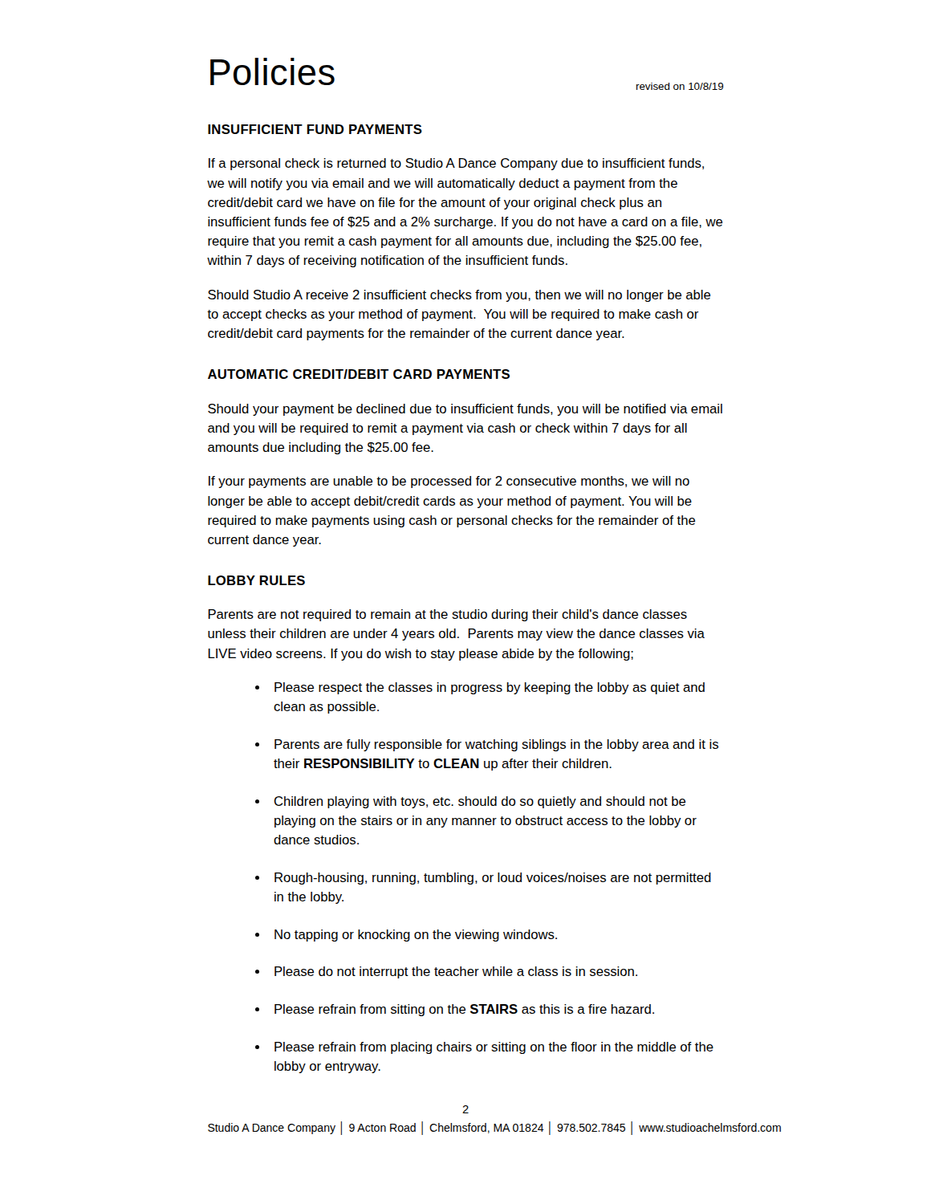Policies
revised on 10/8/19
INSUFFICIENT FUND PAYMENTS
If a personal check is returned to Studio A Dance Company due to insufficient funds, we will notify you via email and we will automatically deduct a payment from the credit/debit card we have on file for the amount of your original check plus an insufficient funds fee of $25 and a 2% surcharge. If you do not have a card on a file, we require that you remit a cash payment for all amounts due, including the $25.00 fee, within 7 days of receiving notification of the insufficient funds.
Should Studio A receive 2 insufficient checks from you, then we will no longer be able to accept checks as your method of payment. You will be required to make cash or credit/debit card payments for the remainder of the current dance year.
AUTOMATIC CREDIT/DEBIT CARD PAYMENTS
Should your payment be declined due to insufficient funds, you will be notified via email and you will be required to remit a payment via cash or check within 7 days for all amounts due including the $25.00 fee.
If your payments are unable to be processed for 2 consecutive months, we will no longer be able to accept debit/credit cards as your method of payment. You will be required to make payments using cash or personal checks for the remainder of the current dance year.
LOBBY RULES
Parents are not required to remain at the studio during their child's dance classes unless their children are under 4 years old. Parents may view the dance classes via LIVE video screens. If you do wish to stay please abide by the following;
Please respect the classes in progress by keeping the lobby as quiet and clean as possible.
Parents are fully responsible for watching siblings in the lobby area and it is their RESPONSIBILITY to CLEAN up after their children.
Children playing with toys, etc. should do so quietly and should not be playing on the stairs or in any manner to obstruct access to the lobby or dance studios.
Rough-housing, running, tumbling, or loud voices/noises are not permitted in the lobby.
No tapping or knocking on the viewing windows.
Please do not interrupt the teacher while a class is in session.
Please refrain from sitting on the STAIRS as this is a fire hazard.
Please refrain from placing chairs or sitting on the floor in the middle of the lobby or entryway.
2
Studio A Dance Company │ 9 Acton Road │ Chelmsford, MA 01824 │ 978.502.7845 │ www.studioachelmsford.com